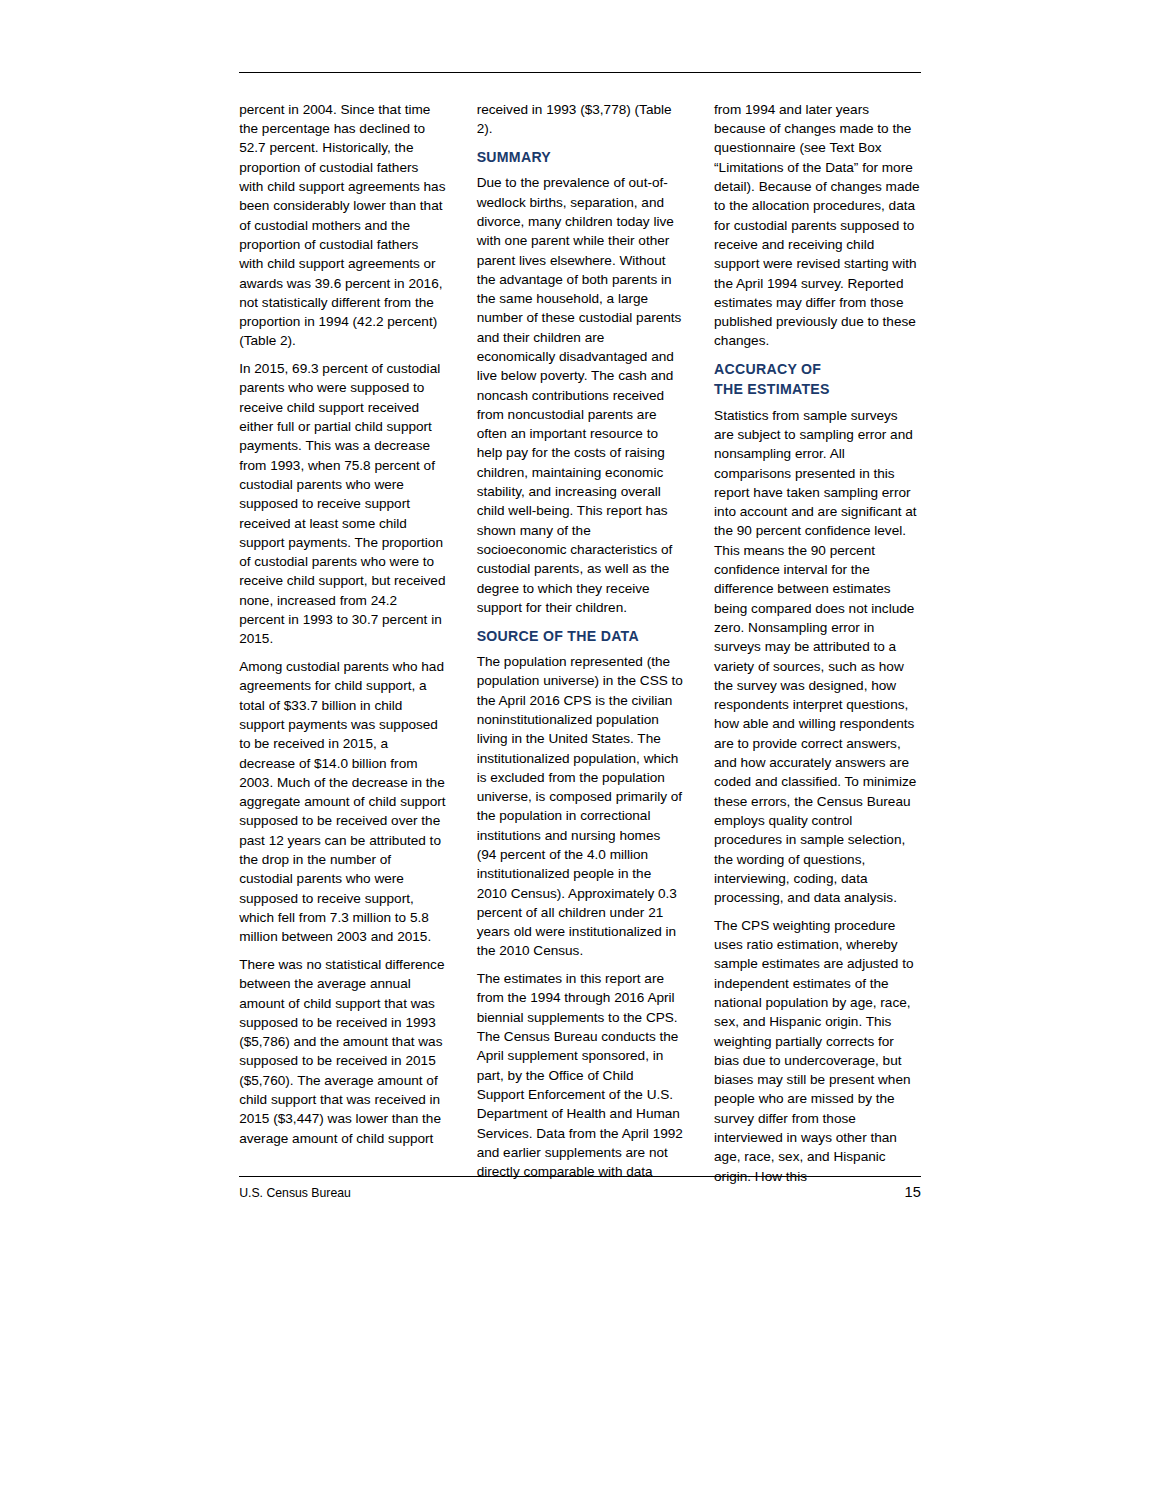percent in 2004. Since that time the percentage has declined to 52.7 percent. Historically, the proportion of custodial fathers with child support agreements has been considerably lower than that of custodial mothers and the proportion of custodial fathers with child support agreements or awards was 39.6 percent in 2016, not statistically different from the proportion in 1994 (42.2 percent) (Table 2).
In 2015, 69.3 percent of custodial parents who were supposed to receive child support received either full or partial child support payments. This was a decrease from 1993, when 75.8 percent of custodial parents who were supposed to receive support received at least some child support payments. The proportion of custodial parents who were to receive child support, but received none, increased from 24.2 percent in 1993 to 30.7 percent in 2015.
Among custodial parents who had agreements for child support, a total of $33.7 billion in child support payments was supposed to be received in 2015, a decrease of $14.0 billion from 2003. Much of the decrease in the aggregate amount of child support supposed to be received over the past 12 years can be attributed to the drop in the number of custodial parents who were supposed to receive support, which fell from 7.3 million to 5.8 million between 2003 and 2015.
There was no statistical difference between the average annual amount of child support that was supposed to be received in 1993 ($5,786) and the amount that was supposed to be received in 2015 ($5,760). The average amount of child support that was received in 2015 ($3,447) was lower than the average amount of child support received in 1993 ($3,778) (Table 2).
SUMMARY
Due to the prevalence of out-of-wedlock births, separation, and divorce, many children today live with one parent while their other parent lives elsewhere. Without the advantage of both parents in the same household, a large number of these custodial parents and their children are economically disadvantaged and live below poverty. The cash and noncash contributions received from noncustodial parents are often an important resource to help pay for the costs of raising children, maintaining economic stability, and increasing overall child well-being. This report has shown many of the socioeconomic characteristics of custodial parents, as well as the degree to which they receive support for their children.
SOURCE OF THE DATA
The population represented (the population universe) in the CSS to the April 2016 CPS is the civilian noninstitutionalized population living in the United States. The institutionalized population, which is excluded from the population universe, is composed primarily of the population in correctional institutions and nursing homes (94 percent of the 4.0 million institutionalized people in the 2010 Census). Approximately 0.3 percent of all children under 21 years old were institutionalized in the 2010 Census.
The estimates in this report are from the 1994 through 2016 April biennial supplements to the CPS. The Census Bureau conducts the April supplement sponsored, in part, by the Office of Child Support Enforcement of the U.S. Department of Health and Human Services. Data from the April 1992 and earlier supplements are not directly comparable with data from 1994 and later years because of changes made to the questionnaire (see Text Box “Limitations of the Data” for more detail). Because of changes made to the allocation procedures, data for custodial parents supposed to receive and receiving child support were revised starting with the April 1994 survey. Reported estimates may differ from those published previously due to these changes.
ACCURACY OF
THE ESTIMATES
Statistics from sample surveys are subject to sampling error and nonsampling error. All comparisons presented in this report have taken sampling error into account and are significant at the 90 percent confidence level. This means the 90 percent confidence interval for the difference between estimates being compared does not include zero. Nonsampling error in surveys may be attributed to a variety of sources, such as how the survey was designed, how respondents interpret questions, how able and willing respondents are to provide correct answers, and how accurately answers are coded and classified. To minimize these errors, the Census Bureau employs quality control procedures in sample selection, the wording of questions, interviewing, coding, data processing, and data analysis.
The CPS weighting procedure uses ratio estimation, whereby sample estimates are adjusted to independent estimates of the national population by age, race, sex, and Hispanic origin. This weighting partially corrects for bias due to undercoverage, but biases may still be present when people who are missed by the survey differ from those interviewed in ways other than age, race, sex, and Hispanic origin. How this
U.S. Census Bureau 15